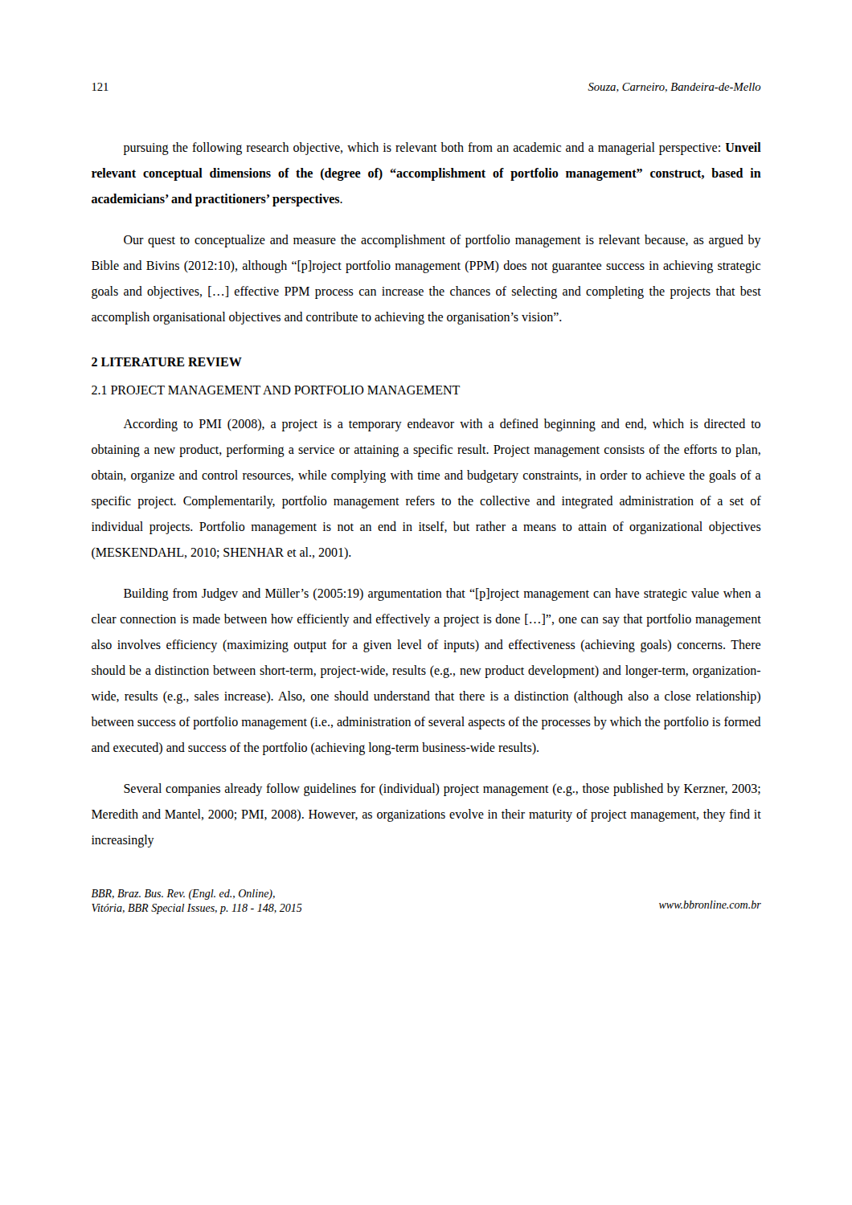121 Souza, Carneiro, Bandeira-de-Mello
pursuing the following research objective, which is relevant both from an academic and a managerial perspective: Unveil relevant conceptual dimensions of the (degree of) “accomplishment of portfolio management” construct, based in academicians’ and practitioners’ perspectives.
Our quest to conceptualize and measure the accomplishment of portfolio management is relevant because, as argued by Bible and Bivins (2012:10), although “[p]roject portfolio management (PPM) does not guarantee success in achieving strategic goals and objectives, […] effective PPM process can increase the chances of selecting and completing the projects that best accomplish organisational objectives and contribute to achieving the organisation’s vision”.
2 Literature Review
2.1 Project Management and Portfolio Management
According to PMI (2008), a project is a temporary endeavor with a defined beginning and end, which is directed to obtaining a new product, performing a service or attaining a specific result. Project management consists of the efforts to plan, obtain, organize and control resources, while complying with time and budgetary constraints, in order to achieve the goals of a specific project. Complementarily, portfolio management refers to the collective and integrated administration of a set of individual projects. Portfolio management is not an end in itself, but rather a means to attain of organizational objectives (MESKENDAHL, 2010; SHENHAR et al., 2001).
Building from Judgev and Müller’s (2005:19) argumentation that “[p]roject management can have strategic value when a clear connection is made between how efficiently and effectively a project is done […]”, one can say that portfolio management also involves efficiency (maximizing output for a given level of inputs) and effectiveness (achieving goals) concerns. There should be a distinction between short-term, project-wide, results (e.g., new product development) and longer-term, organization-wide, results (e.g., sales increase). Also, one should understand that there is a distinction (although also a close relationship) between success of portfolio management (i.e., administration of several aspects of the processes by which the portfolio is formed and executed) and success of the portfolio (achieving long-term business-wide results).
Several companies already follow guidelines for (individual) project management (e.g., those published by Kerzner, 2003; Meredith and Mantel, 2000; PMI, 2008). However, as organizations evolve in their maturity of project management, they find it increasingly
BBR, Braz. Bus. Rev. (Engl. ed., Online),
Vitória, BBR Special Issues, p. 118 - 148, 2015
www.bbronline.com.br